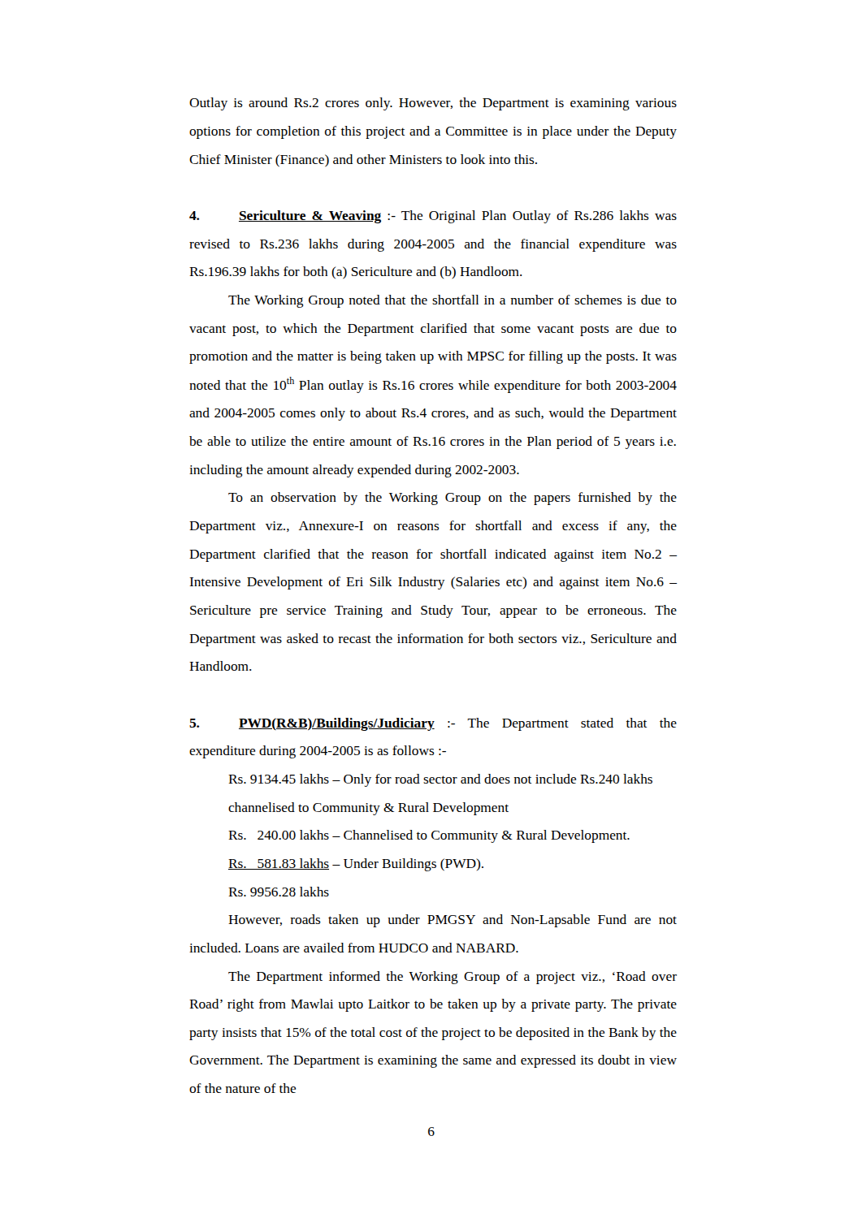Outlay is around Rs.2 crores only. However, the Department is examining various options for completion of this project and a Committee is in place under the Deputy Chief Minister (Finance) and other Ministers to look into this.
4. Sericulture & Weaving :- The Original Plan Outlay of Rs.286 lakhs was revised to Rs.236 lakhs during 2004-2005 and the financial expenditure was Rs.196.39 lakhs for both (a) Sericulture and (b) Handloom.
The Working Group noted that the shortfall in a number of schemes is due to vacant post, to which the Department clarified that some vacant posts are due to promotion and the matter is being taken up with MPSC for filling up the posts. It was noted that the 10th Plan outlay is Rs.16 crores while expenditure for both 2003-2004 and 2004-2005 comes only to about Rs.4 crores, and as such, would the Department be able to utilize the entire amount of Rs.16 crores in the Plan period of 5 years i.e. including the amount already expended during 2002-2003.
To an observation by the Working Group on the papers furnished by the Department viz., Annexure-I on reasons for shortfall and excess if any, the Department clarified that the reason for shortfall indicated against item No.2 – Intensive Development of Eri Silk Industry (Salaries etc) and against item No.6 – Sericulture pre service Training and Study Tour, appear to be erroneous. The Department was asked to recast the information for both sectors viz., Sericulture and Handloom.
5. PWD(R&B)/Buildings/Judiciary :- The Department stated that the expenditure during 2004-2005 is as follows :-
Rs. 9134.45 lakhs – Only for road sector and does not include Rs.240 lakhs channelised to Community & Rural Development
Rs. 240.00 lakhs – Channelised to Community & Rural Development.
Rs. 581.83 lakhs – Under Buildings (PWD).
Rs. 9956.28 lakhs
However, roads taken up under PMGSY and Non-Lapsable Fund are not included. Loans are availed from HUDCO and NABARD.
The Department informed the Working Group of a project viz., ‘Road over Road’ right from Mawlai upto Laitkor to be taken up by a private party. The private party insists that 15% of the total cost of the project to be deposited in the Bank by the Government. The Department is examining the same and expressed its doubt in view of the nature of the
6